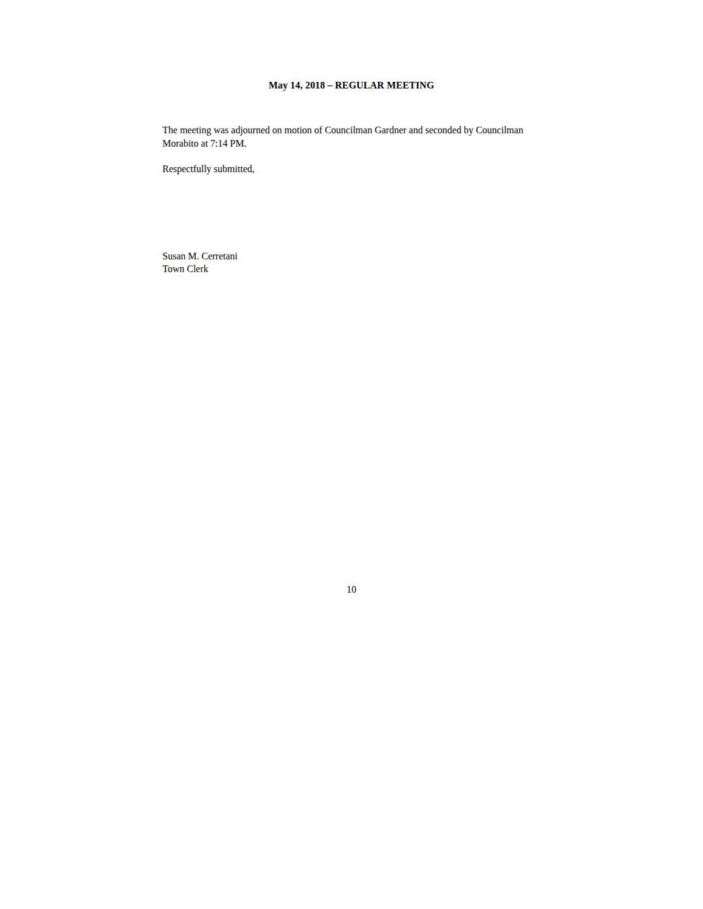May 14, 2018 – REGULAR MEETING
The meeting was adjourned on motion of Councilman Gardner and seconded by Councilman Morabito at 7:14 PM.
Respectfully submitted,
Susan M. Cerretani
Town Clerk
10